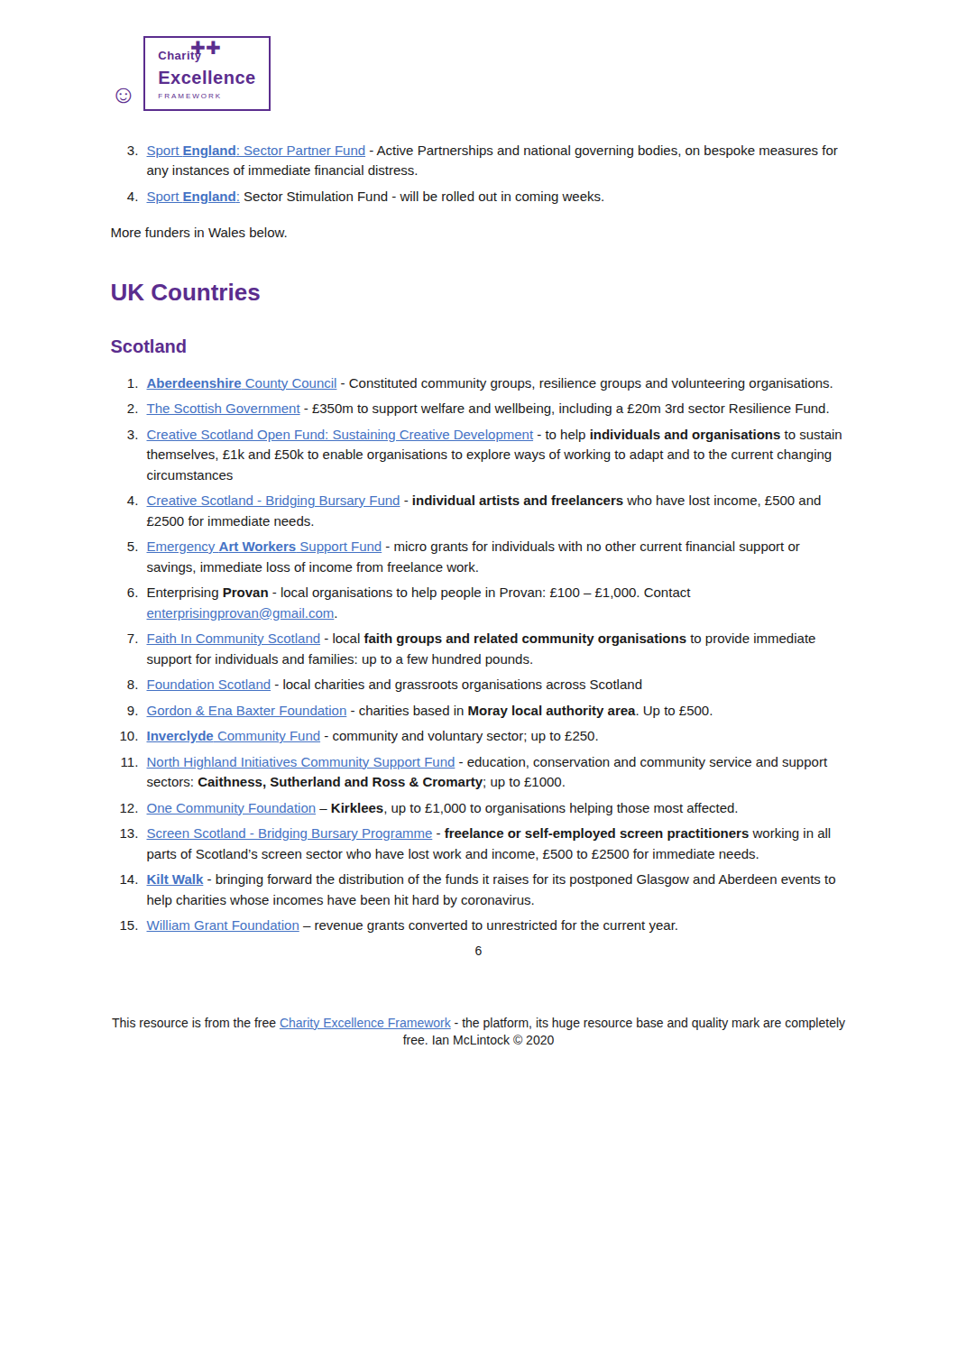☺ ✚✚ Charity Excellence FRAMEWORK
Sport England: Sector Partner Fund - Active Partnerships and national governing bodies, on bespoke measures for any instances of immediate financial distress.
Sport England: Sector Stimulation Fund - will be rolled out in coming weeks.
More funders in Wales below.
UK Countries
Scotland
Aberdeenshire County Council - Constituted community groups, resilience groups and volunteering organisations.
The Scottish Government - £350m to support welfare and wellbeing, including a £20m 3rd sector Resilience Fund.
Creative Scotland Open Fund: Sustaining Creative Development - to help individuals and organisations to sustain themselves, £1k and £50k to enable organisations to explore ways of working to adapt and to the current changing circumstances
Creative Scotland - Bridging Bursary Fund - individual artists and freelancers who have lost income, £500 and £2500 for immediate needs.
Emergency Art Workers Support Fund - micro grants for individuals with no other current financial support or savings, immediate loss of income from freelance work.
Enterprising Provan - local organisations to help people in Provan: £100 – £1,000. Contact enterprisingprovan@gmail.com.
Faith In Community Scotland - local faith groups and related community organisations to provide immediate support for individuals and families: up to a few hundred pounds.
Foundation Scotland - local charities and grassroots organisations across Scotland
Gordon & Ena Baxter Foundation - charities based in Moray local authority area. Up to £500.
Inverclyde Community Fund - community and voluntary sector; up to £250.
North Highland Initiatives Community Support Fund - education, conservation and community service and support sectors: Caithness, Sutherland and Ross & Cromarty; up to £1000.
One Community Foundation – Kirklees, up to £1,000 to organisations helping those most affected.
Screen Scotland - Bridging Bursary Programme - freelance or self-employed screen practitioners working in all parts of Scotland’s screen sector who have lost work and income, £500 to £2500 for immediate needs.
Kilt Walk - bringing forward the distribution of the funds it raises for its postponed Glasgow and Aberdeen events to help charities whose incomes have been hit hard by coronavirus.
William Grant Foundation – revenue grants converted to unrestricted for the current year.
6
This resource is from the free Charity Excellence Framework - the platform, its huge resource base and quality mark are completely free. Ian McLintock © 2020